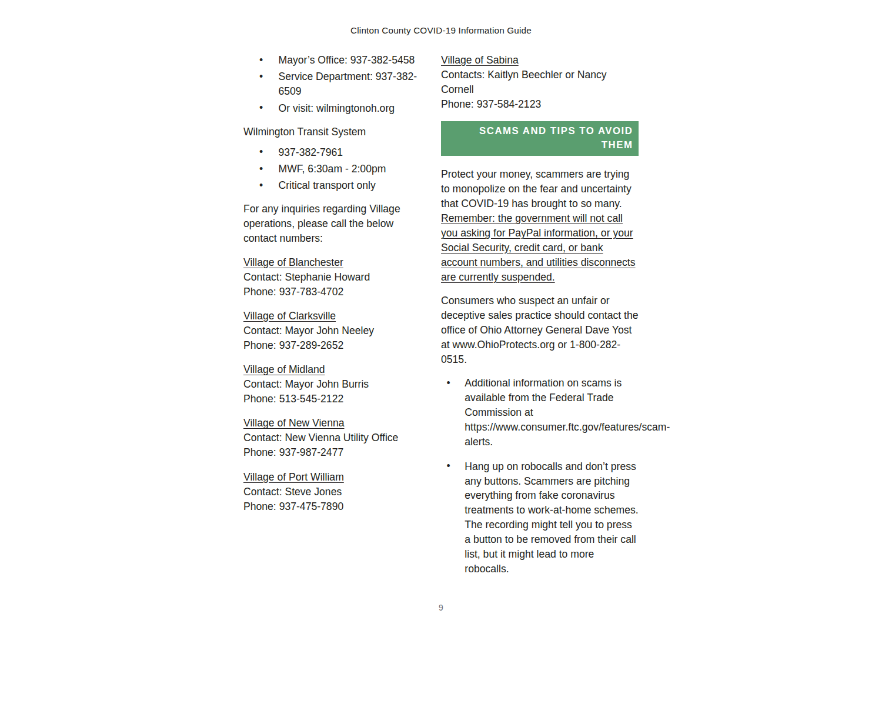Clinton County COVID-19 Information Guide
Mayor’s Office: 937-382-5458
Service Department: 937-382-6509
Or visit: wilmingtonoh.org
Wilmington Transit System
937-382-7961
MWF, 6:30am - 2:00pm
Critical transport only
For any inquiries regarding Village operations, please call the below contact numbers:
Village of Blanchester
Contact: Stephanie Howard
Phone: 937-783-4702
Village of Clarksville
Contact: Mayor John Neeley
Phone: 937-289-2652
Village of Midland
Contact: Mayor John Burris
Phone: 513-545-2122
Village of New Vienna
Contact: New Vienna Utility Office
Phone: 937-987-2477
Village of Port William
Contact: Steve Jones
Phone: 937-475-7890
Village of Sabina
Contacts: Kaitlyn Beechler or Nancy Cornell
Phone: 937-584-2123
Scams and Tips to Avoid Them
Protect your money, scammers are trying to monopolize on the fear and uncertainty that COVID-19 has brought to so many. Remember: the government will not call you asking for PayPal information, or your Social Security, credit card, or bank account numbers, and utilities disconnects are currently suspended.
Consumers who suspect an unfair or deceptive sales practice should contact the office of Ohio Attorney General Dave Yost at www.OhioProtects.org or 1-800-282-0515.
Additional information on scams is available from the Federal Trade Commission at https://www.consumer.ftc.gov/features/scam-alerts.
Hang up on robocalls and don’t press any buttons. Scammers are pitching everything from fake coronavirus treatments to work-at-home schemes. The recording might tell you to press a button to be removed from their call list, but it might lead to more robocalls.
9